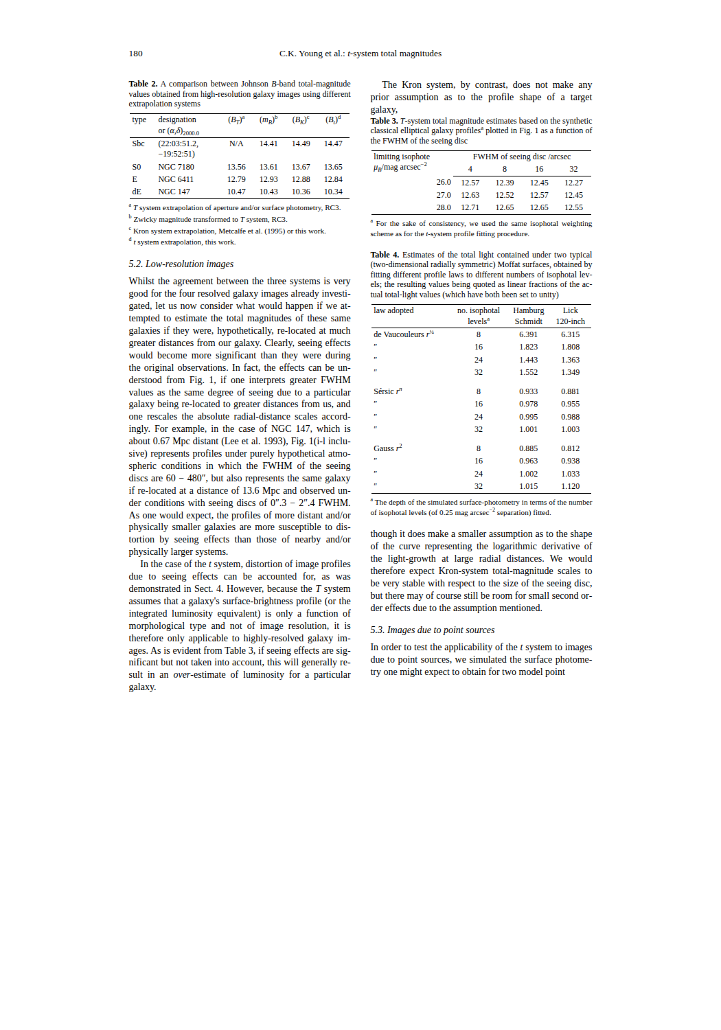180
C.K. Young et al.: t-system total magnitudes
Table 2. A comparison between Johnson B-band total-magnitude values obtained from high-resolution galaxy images using different extrapolation systems
| type | designation or ( α , δ ) 2000.0 | ( B T ) a | ( m B ) b | ( B K ) c | ( B t ) d |
| --- | --- | --- | --- | --- | --- |
| Sbc | (22:03:51.2, −19:52:51) | N/A | 14.41 | 14.49 | 14.47 |
| S0 | NGC 7180 | 13.56 | 13.61 | 13.67 | 13.65 |
| E | NGC 6411 | 12.79 | 12.93 | 12.88 | 12.84 |
| dE | NGC 147 | 10.47 | 10.43 | 10.36 | 10.34 |
a T system extrapolation of aperture and/or surface photometry, RC3.
b Zwicky magnitude transformed to T system, RC3.
c Kron system extrapolation, Metcalfe et al. (1995) or this work.
d t system extrapolation, this work.
5.2. Low-resolution images
Whilst the agreement between the three systems is very good for the four resolved galaxy images already investigated, let us now consider what would happen if we attempted to estimate the total magnitudes of these same galaxies if they were, hypothetically, re-located at much greater distances from our galaxy. Clearly, seeing effects would become more significant than they were during the original observations. In fact, the effects can be understood from Fig. 1, if one interprets greater FWHM values as the same degree of seeing due to a particular galaxy being re-located to greater distances from us, and one rescales the absolute radial-distance scales accordingly. For example, in the case of NGC 147, which is about 0.67 Mpc distant (Lee et al. 1993), Fig. 1(i-l inclusive) represents profiles under purely hypothetical atmospheric conditions in which the FWHM of the seeing discs are 60 − 480″, but also represents the same galaxy if re-located at a distance of 13.6 Mpc and observed under conditions with seeing discs of 0″.3 − 2″.4 FWHM. As one would expect, the profiles of more distant and/or physically smaller galaxies are more susceptible to distortion by seeing effects than those of nearby and/or physically larger systems.
In the case of the t system, distortion of image profiles due to seeing effects can be accounted for, as was demonstrated in Sect. 4. However, because the T system assumes that a galaxy's surface-brightness profile (or the integrated luminosity equivalent) is only a function of morphological type and not of image resolution, it is therefore only applicable to highly-resolved galaxy images. As is evident from Table 3, if seeing effects are significant but not taken into account, this will generally result in an over-estimate of luminosity for a particular galaxy.
The Kron system, by contrast, does not make any prior assumption as to the profile shape of a target galaxy,
Table 3. T-system total magnitude estimates based on the synthetic classical elliptical galaxy profilesa plotted in Fig. 1 as a function of the FWHM of the seeing disc
| limiting isophote μ B /mag arcsec −2 | FWHM of seeing disc /arcsec |
| --- | --- |
| 4 | 8 | 16 | 32 |
| 26.0 | 12.57 | 12.39 | 12.45 | 12.27 |
| 27.0 | 12.63 | 12.52 | 12.57 | 12.45 |
| 28.0 | 12.71 | 12.65 | 12.65 | 12.55 |
a For the sake of consistency, we used the same isophotal weighting scheme as for the t-system profile fitting procedure.
Table 4. Estimates of the total light contained under two typical (two-dimensional radially symmetric) Moffat surfaces, obtained by fitting different profile laws to different numbers of isophotal levels; the resulting values being quoted as linear fractions of the actual total-light values (which have both been set to unity)
| law adopted | no. isophotal levels a | Hamburg Schmidt | Lick 120-inch |
| --- | --- | --- | --- |
| de Vaucouleurs r ¼ | 8 | 6.391 | 6.315 |
| ″ | 16 | 1.823 | 1.808 |
| ″ | 24 | 1.443 | 1.363 |
| ″ | 32 | 1.552 | 1.349 |
| Sérsic r n | 8 | 0.933 | 0.881 |
| ″ | 16 | 0.978 | 0.955 |
| ″ | 24 | 0.995 | 0.988 |
| ″ | 32 | 1.001 | 1.003 |
| Gauss r 2 | 8 | 0.885 | 0.812 |
| ″ | 16 | 0.963 | 0.938 |
| ″ | 24 | 1.002 | 1.033 |
| ″ | 32 | 1.015 | 1.120 |
a The depth of the simulated surface-photometry in terms of the number of isophotal levels (of 0.25 mag arcsec−2 separation) fitted.
though it does make a smaller assumption as to the shape of the curve representing the logarithmic derivative of the light-growth at large radial distances. We would therefore expect Kron-system total-magnitude scales to be very stable with respect to the size of the seeing disc, but there may of course still be room for small second order effects due to the assumption mentioned.
5.3. Images due to point sources
In order to test the applicability of the t system to images due to point sources, we simulated the surface photometry one might expect to obtain for two model point